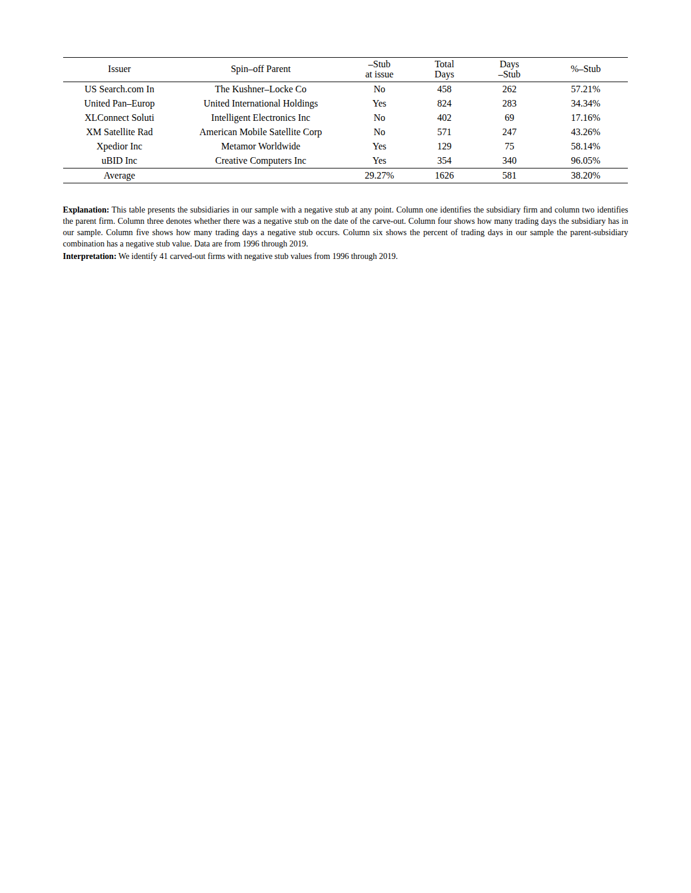| Issuer | Spin–off Parent | –Stub at issue | Total Days | Days –Stub | %–Stub |
| --- | --- | --- | --- | --- | --- |
| US Search.com In | The Kushner–Locke Co | No | 458 | 262 | 57.21% |
| United Pan–Europ | United International Holdings | Yes | 824 | 283 | 34.34% |
| XLConnect Soluti | Intelligent Electronics Inc | No | 402 | 69 | 17.16% |
| XM Satellite Rad | American Mobile Satellite Corp | No | 571 | 247 | 43.26% |
| Xpedior Inc | Metamor Worldwide | Yes | 129 | 75 | 58.14% |
| uBID Inc | Creative Computers Inc | Yes | 354 | 340 | 96.05% |
| Average | | 29.27% | 1626 | 581 | 38.20% |
Explanation: This table presents the subsidiaries in our sample with a negative stub at any point. Column one identifies the subsidiary firm and column two identifies the parent firm. Column three denotes whether there was a negative stub on the date of the carve-out. Column four shows how many trading days the subsidiary has in our sample. Column five shows how many trading days a negative stub occurs. Column six shows the percent of trading days in our sample the parent-subsidiary combination has a negative stub value. Data are from 1996 through 2019.
Interpretation: We identify 41 carved-out firms with negative stub values from 1996 through 2019.